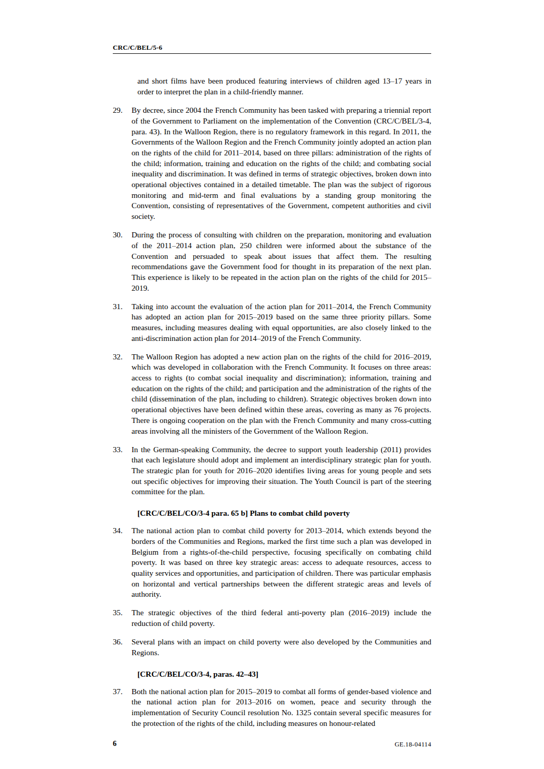CRC/C/BEL/5-6
and short films have been produced featuring interviews of children aged 13–17 years in order to interpret the plan in a child-friendly manner.
29. By decree, since 2004 the French Community has been tasked with preparing a triennial report of the Government to Parliament on the implementation of the Convention (CRC/C/BEL/3-4, para. 43). In the Walloon Region, there is no regulatory framework in this regard. In 2011, the Governments of the Walloon Region and the French Community jointly adopted an action plan on the rights of the child for 2011–2014, based on three pillars: administration of the rights of the child; information, training and education on the rights of the child; and combating social inequality and discrimination. It was defined in terms of strategic objectives, broken down into operational objectives contained in a detailed timetable. The plan was the subject of rigorous monitoring and mid-term and final evaluations by a standing group monitoring the Convention, consisting of representatives of the Government, competent authorities and civil society.
30. During the process of consulting with children on the preparation, monitoring and evaluation of the 2011–2014 action plan, 250 children were informed about the substance of the Convention and persuaded to speak about issues that affect them. The resulting recommendations gave the Government food for thought in its preparation of the next plan. This experience is likely to be repeated in the action plan on the rights of the child for 2015–2019.
31. Taking into account the evaluation of the action plan for 2011–2014, the French Community has adopted an action plan for 2015–2019 based on the same three priority pillars. Some measures, including measures dealing with equal opportunities, are also closely linked to the anti-discrimination action plan for 2014–2019 of the French Community.
32. The Walloon Region has adopted a new action plan on the rights of the child for 2016–2019, which was developed in collaboration with the French Community. It focuses on three areas: access to rights (to combat social inequality and discrimination); information, training and education on the rights of the child; and participation and the administration of the rights of the child (dissemination of the plan, including to children). Strategic objectives broken down into operational objectives have been defined within these areas, covering as many as 76 projects. There is ongoing cooperation on the plan with the French Community and many cross-cutting areas involving all the ministers of the Government of the Walloon Region.
33. In the German-speaking Community, the decree to support youth leadership (2011) provides that each legislature should adopt and implement an interdisciplinary strategic plan for youth. The strategic plan for youth for 2016–2020 identifies living areas for young people and sets out specific objectives for improving their situation. The Youth Council is part of the steering committee for the plan.
[CRC/C/BEL/CO/3-4 para. 65 b] Plans to combat child poverty
34. The national action plan to combat child poverty for 2013–2014, which extends beyond the borders of the Communities and Regions, marked the first time such a plan was developed in Belgium from a rights-of-the-child perspective, focusing specifically on combating child poverty. It was based on three key strategic areas: access to adequate resources, access to quality services and opportunities, and participation of children. There was particular emphasis on horizontal and vertical partnerships between the different strategic areas and levels of authority.
35. The strategic objectives of the third federal anti-poverty plan (2016–2019) include the reduction of child poverty.
36. Several plans with an impact on child poverty were also developed by the Communities and Regions.
[CRC/C/BEL/CO/3-4, paras. 42–43]
37. Both the national action plan for 2015–2019 to combat all forms of gender-based violence and the national action plan for 2013–2016 on women, peace and security through the implementation of Security Council resolution No. 1325 contain several specific measures for the protection of the rights of the child, including measures on honour-related
6 GE.18-04114